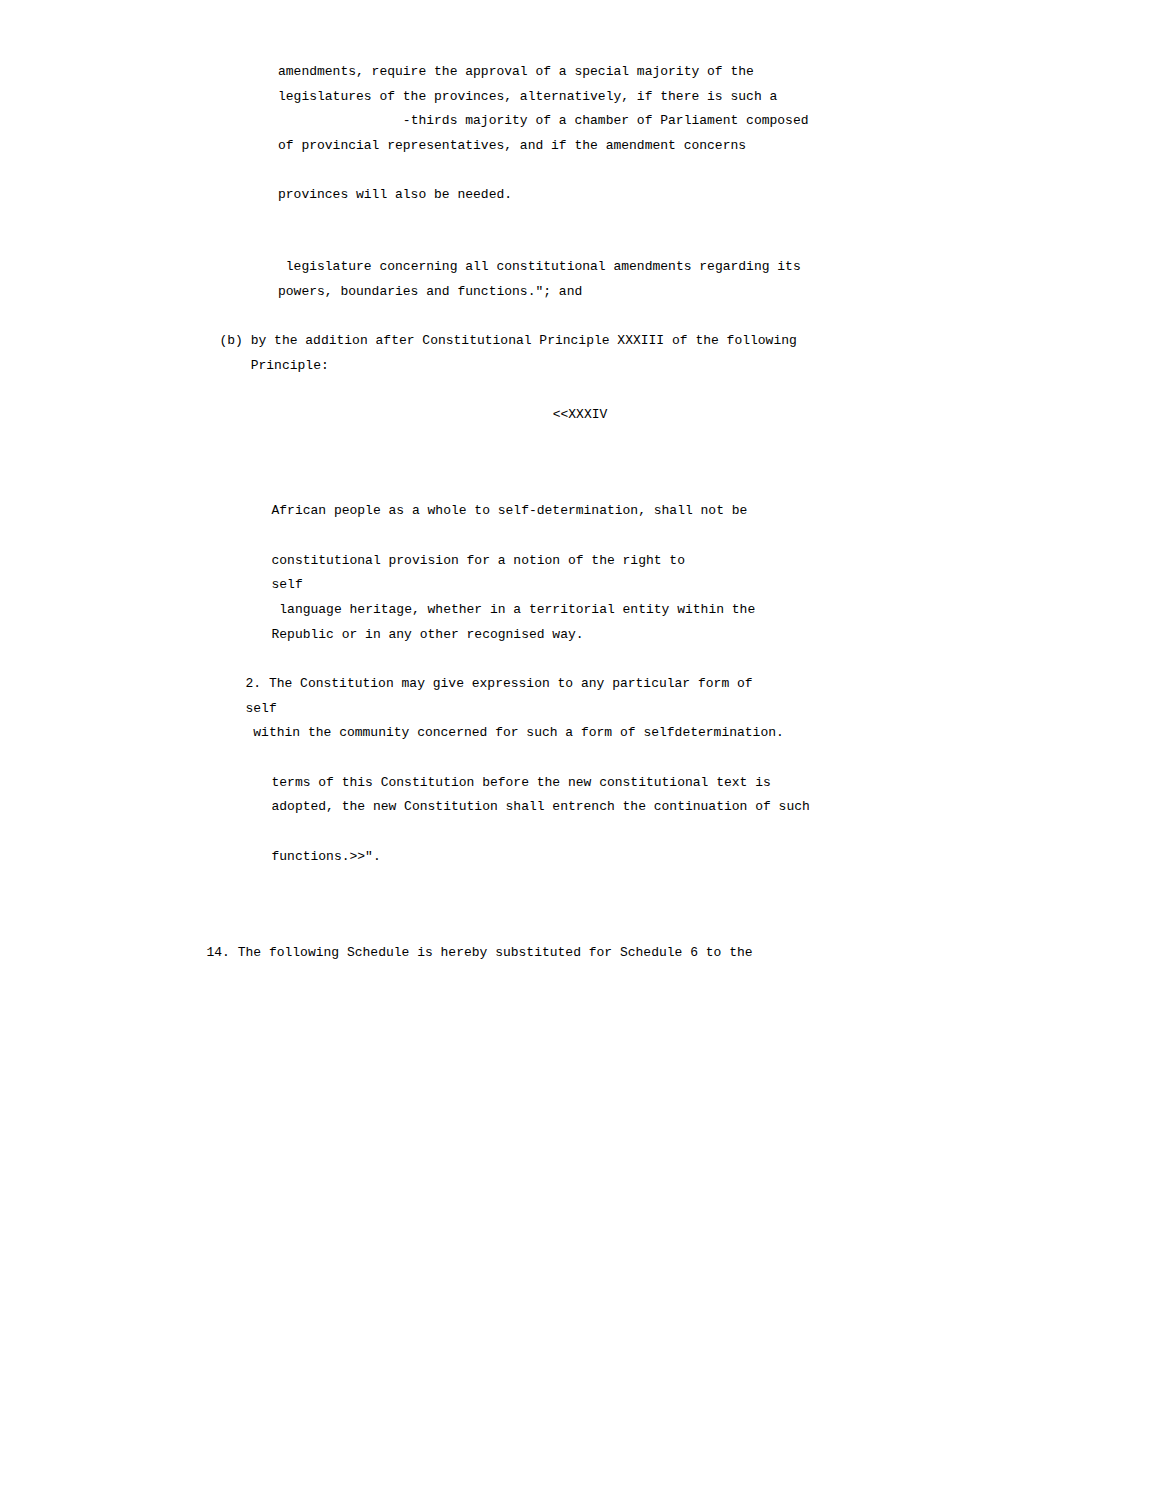amendments, require the approval of a special majority of the legislatures of the provinces, alternatively, if there is such a -thirds majority of a chamber of Parliament composed of provincial representatives, and if the amendment concerns
provinces will also be needed.
legislature concerning all constitutional amendments regarding its powers, boundaries and functions."; and
(b) by the addition after Constitutional Principle XXXIII of the following Principle:
<<XXXIV
African people as a whole to self-determination, shall not be
constitutional provision for a notion of the right to self language heritage, whether in a territorial entity within the Republic or in any other recognised way.
2. The Constitution may give expression to any particular form of self within the community concerned for such a form of selfdetermination.
terms of this Constitution before the new constitutional text is adopted, the new Constitution shall entrench the continuation of such
functions.>>".
14. The following Schedule is hereby substituted for Schedule 6 to the